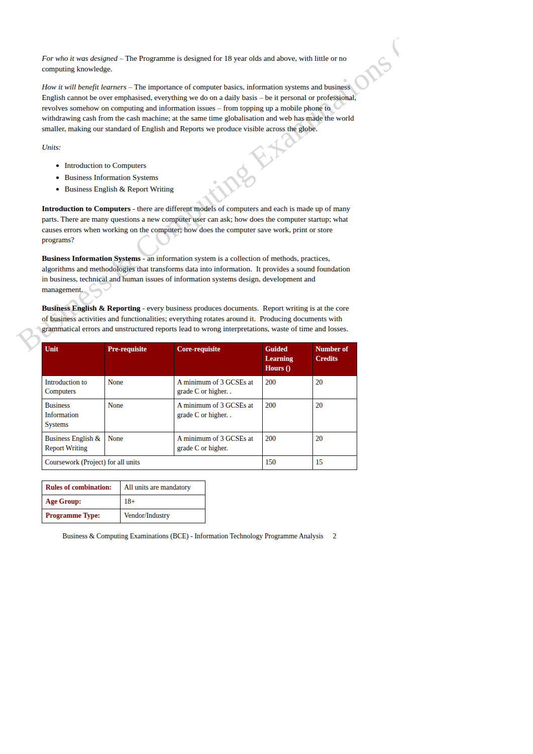Business & Computing Examinations (BCE)
For who it was designed – The Programme is designed for 18 year olds and above, with little or no computing knowledge.
How it will benefit learners – The importance of computer basics, information systems and business English cannot be over emphasised, everything we do on a daily basis – be it personal or professional, revolves somehow on computing and information issues – from topping up a mobile phone to withdrawing cash from the cash machine; at the same time globalisation and web has made the world smaller, making our standard of English and Reports we produce visible across the globe.
Units:
Introduction to Computers
Business Information Systems
Business English & Report Writing
Introduction to Computers - there are different models of computers and each is made up of many parts. There are many questions a new computer user can ask; how does the computer startup; what causes errors when working on the computer; how does the computer save work, print or store programs?
Business Information Systems - an information system is a collection of methods, practices, algorithms and methodologies that transforms data into information. It provides a sound foundation in business, technical and human issues of information systems design, development and management.
Business English & Reporting - every business produces documents. Report writing is at the core of business activities and functionalities; everything rotates around it. Producing documents with grammatical errors and unstructured reports lead to wrong interpretations, waste of time and losses.
| Unit | Pre-requisite | Core-requisite | Guided Learning Hours () | Number of Credits |
| --- | --- | --- | --- | --- |
| Introduction to Computers | None | A minimum of 3 GCSEs at grade C or higher. . | 200 | 20 |
| Business Information Systems | None | A minimum of 3 GCSEs at grade C or higher. . | 200 | 20 |
| Business English & Report Writing | None | A minimum of 3 GCSEs at grade C or higher. | 200 | 20 |
| Coursework (Project) for all units | 150 | 15 |
| Rules of combination: | All units are mandatory |
| Age Group: | 18+ |
| Programme Type: | Vendor/Industry |
Business & Computing Examinations (BCE) - Information Technology Programme Analysis2